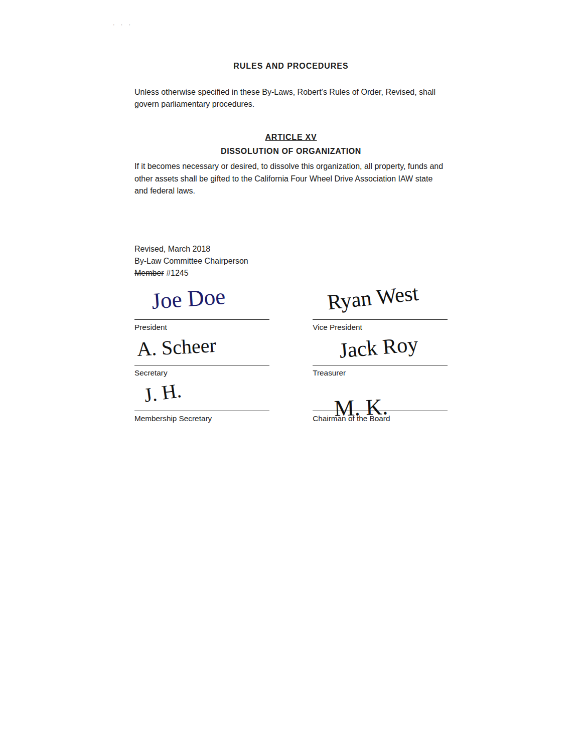· · ·
RULES AND PROCEDURES
Unless otherwise specified in these By-Laws, Robert’s Rules of Order, Revised, shall govern parliamentary procedures.
ARTICLE XV
DISSOLUTION OF ORGANIZATION
If it becomes necessary or desired, to dissolve this organization, all property, funds and other assets shall be gifted to the California Four Wheel Drive Association IAW state and federal laws.
Revised, March 2018
By-Law Committee Chairperson
Member #1245
| Joe Doe President | Ryan West Vice President |
| A. Scheer Secretary | Jack Roy Treasurer |
| J. H. Membership Secretary | M. K. Chairman of the Board |